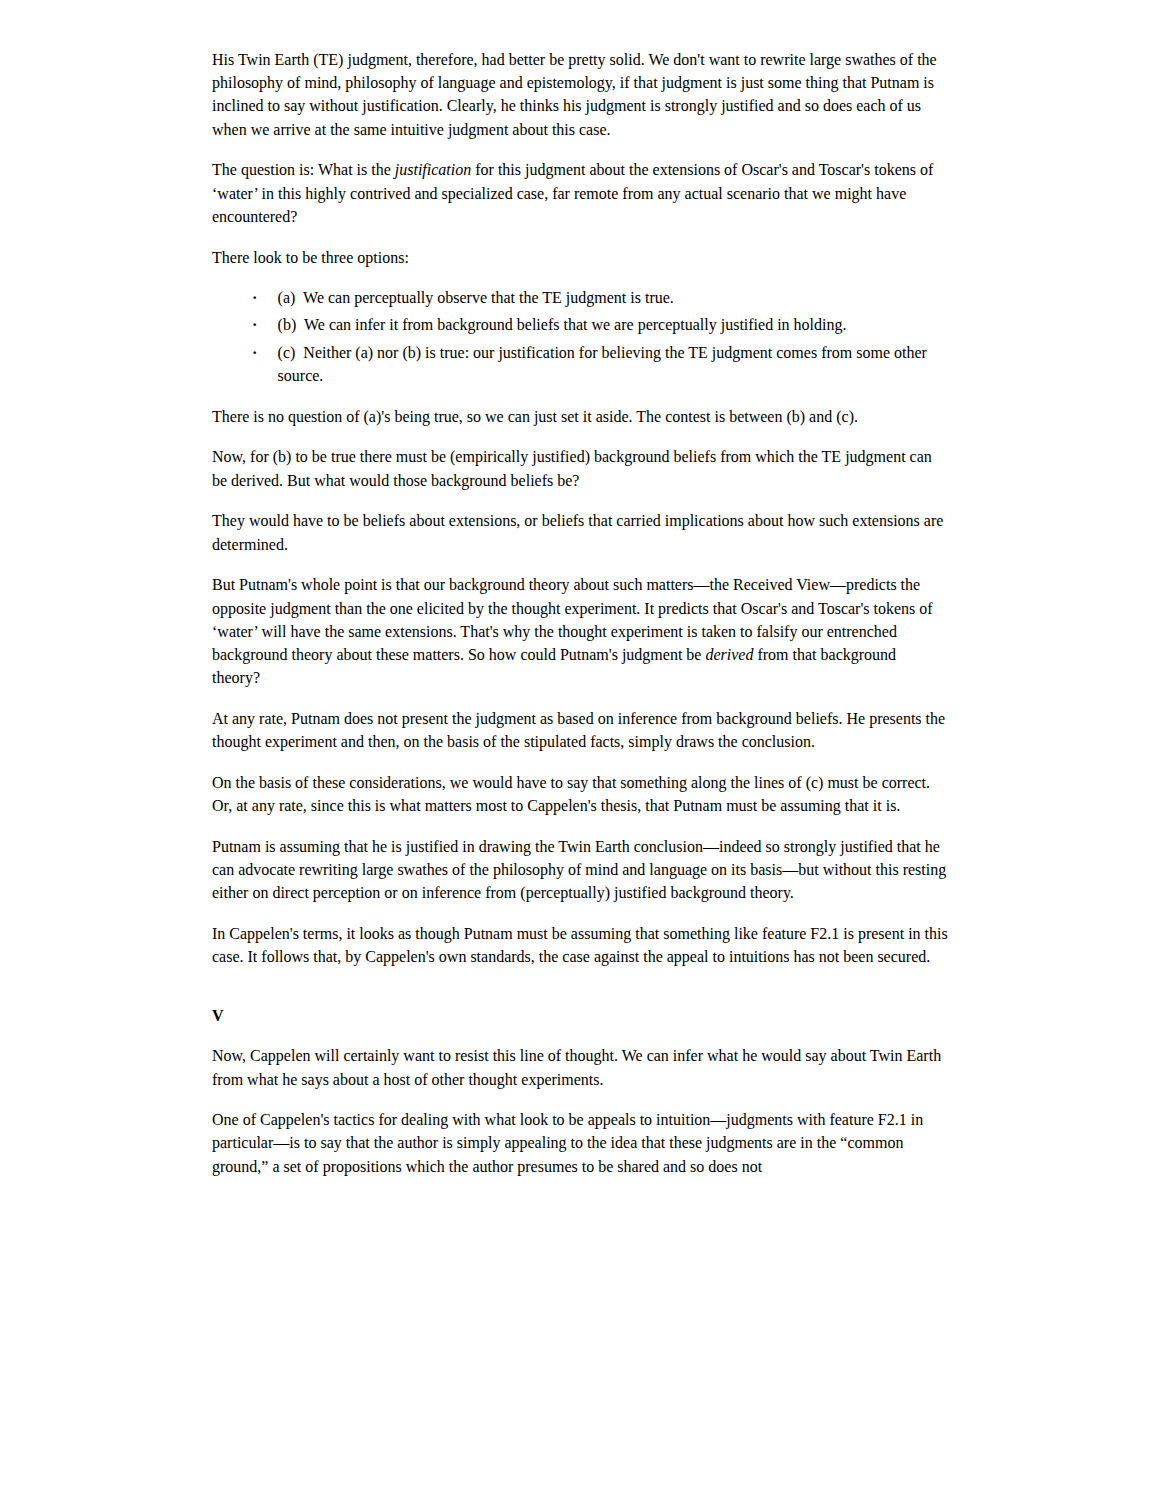His Twin Earth (TE) judgment, therefore, had better be pretty solid. We don't want to rewrite large swathes of the philosophy of mind, philosophy of language and epistemology, if that judgment is just some thing that Putnam is inclined to say without justification. Clearly, he thinks his judgment is strongly justified and so does each of us when we arrive at the same intuitive judgment about this case.
The question is: What is the justification for this judgment about the extensions of Oscar's and Toscar's tokens of ‘water’ in this highly contrived and specialized case, far remote from any actual scenario that we might have encountered?
There look to be three options:
(a) We can perceptually observe that the TE judgment is true.
(b) We can infer it from background beliefs that we are perceptually justified in holding.
(c) Neither (a) nor (b) is true: our justification for believing the TE judgment comes from some other source.
There is no question of (a)'s being true, so we can just set it aside. The contest is between (b) and (c).
Now, for (b) to be true there must be (empirically justified) background beliefs from which the TE judgment can be derived. But what would those background beliefs be?
They would have to be beliefs about extensions, or beliefs that carried implications about how such extensions are determined.
But Putnam's whole point is that our background theory about such matters—the Received View—predicts the opposite judgment than the one elicited by the thought experiment. It predicts that Oscar's and Toscar's tokens of ‘water’ will have the same extensions. That's why the thought experiment is taken to falsify our entrenched background theory about these matters. So how could Putnam's judgment be derived from that background theory?
At any rate, Putnam does not present the judgment as based on inference from background beliefs. He presents the thought experiment and then, on the basis of the stipulated facts, simply draws the conclusion.
On the basis of these considerations, we would have to say that something along the lines of (c) must be correct. Or, at any rate, since this is what matters most to Cappelen's thesis, that Putnam must be assuming that it is.
Putnam is assuming that he is justified in drawing the Twin Earth conclusion—indeed so strongly justified that he can advocate rewriting large swathes of the philosophy of mind and language on its basis—but without this resting either on direct perception or on inference from (perceptually) justified background theory.
In Cappelen's terms, it looks as though Putnam must be assuming that something like feature F2.1 is present in this case. It follows that, by Cappelen's own standards, the case against the appeal to intuitions has not been secured.
V
Now, Cappelen will certainly want to resist this line of thought. We can infer what he would say about Twin Earth from what he says about a host of other thought experiments.
One of Cappelen's tactics for dealing with what look to be appeals to intuition—judgments with feature F2.1 in particular—is to say that the author is simply appealing to the idea that these judgments are in the “common ground,” a set of propositions which the author presumes to be shared and so does not